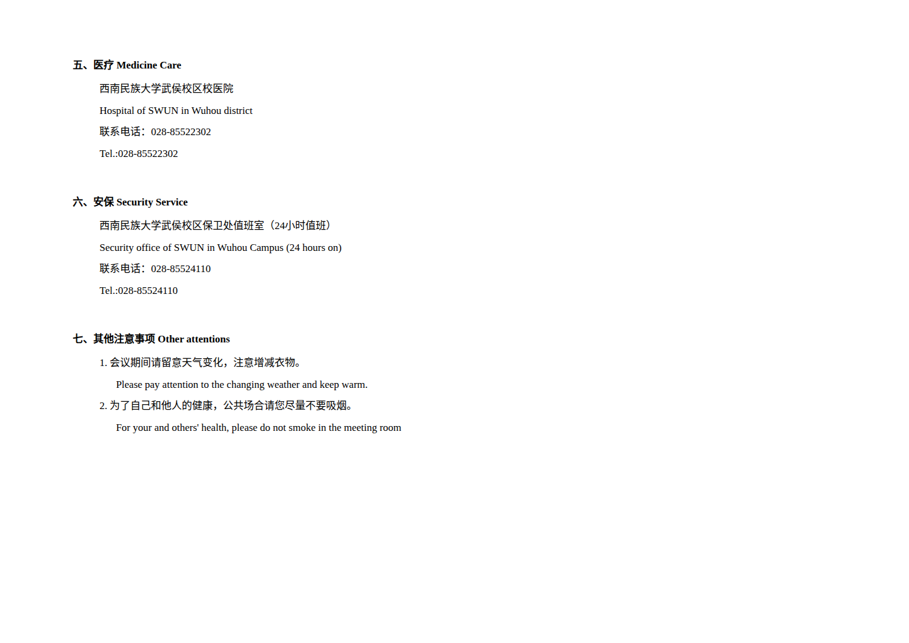五、医疗 Medicine Care
西南民族大学武侯校区校医院
Hospital of SWUN in Wuhou district
联系电话：028-85522302
Tel.:028-85522302
六、安保 Security Service
西南民族大学武侯校区保卫处值班室（24小时值班）
Security office of SWUN in Wuhou Campus (24 hours on)
联系电话：028-85524110
Tel.:028-85524110
七、其他注意事项 Other attentions
1. 会议期间请留意天气变化，注意增减衣物。
Please pay attention to the changing weather and keep warm.
2. 为了自己和他人的健康，公共场合请您尽量不要吸烟。
For your and others' health, please do not smoke in the meeting room